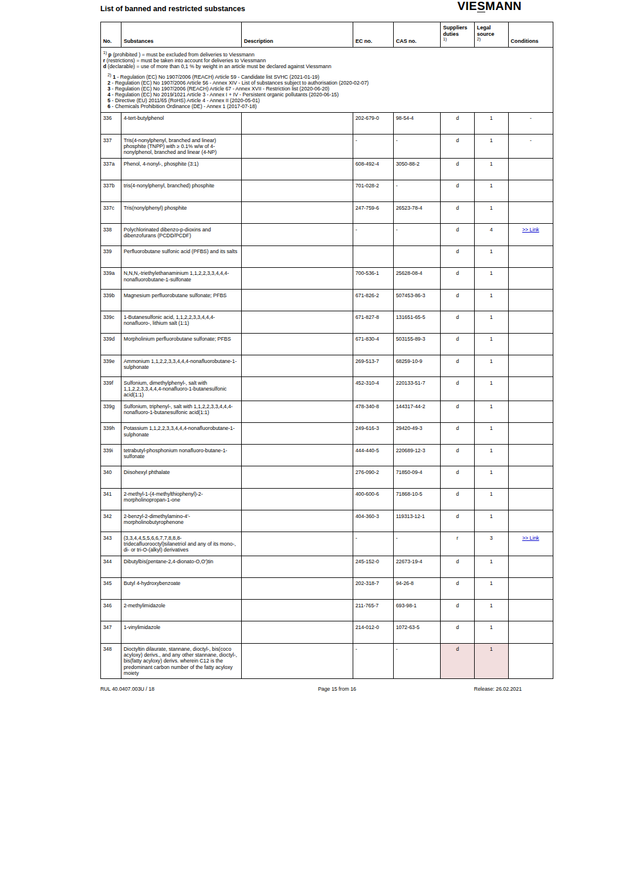List of banned and restricted substances
VIESMANN
| No. | Substances | Description | EC no. | CAS no. | Suppliers duties 1) | Legal source 2) | Conditions |
| --- | --- | --- | --- | --- | --- | --- | --- |
| 1) p (prohibited ) = must be excluded from deliveries to Viessmann r (restrictions) = must be taken into account for deliveries to Viessmann d (declarable) = use of more than 0,1 % by weight in an article must be declared against Viessmann 2) 1 - Regulation (EC) No 1907/2006 (REACH) Article 59 - Candidate list SVHC (2021-01-19) 2 - Regulation (EC) No 1907/2006 Article 56 - Annex XIV - List of substances subject to authorisation (2020-02-07) 3 - Regulation (EC) No 1907/2006 (REACH) Article 67 - Annex XVII - Restriction list (2020-06-20) 4 - Regulation (EC) No 2019/1021 Article 3 - Annex I + IV - Persistent organic pollutants (2020-06-15) 5 - Directive (EU) 2011/65 (RoHS) Article 4 - Annex II (2020-05-01) 6 - Chemicals Prohibition Ordinance (DE) - Annex 1 (2017-07-18) |
| 336 | 4-tert-butylphenol | | 202-679-0 | 98-54-4 | d | 1 | - |
| 337 | Tris(4-nonylphenyl, branched and linear) phosphite (TNPP) with ≥ 0.1% w/w of 4-nonylphenol, branched and linear (4-NP) | | - | - | d | 1 | - |
| 337a | Phenol, 4-nonyl-, phosphite (3:1) | | 608-492-4 | 3050-88-2 | d | 1 | |
| 337b | tris(4-nonylphenyl, branched) phosphite | | 701-028-2 | - | d | 1 | |
| 337c | Tris(nonylphenyl) phosphite | | 247-759-6 | 26523-78-4 | d | 1 | |
| 338 | Polychlorinated dibenzo-p-dioxins and dibenzofurans (PCDD/PCDF) | | - | - | d | 4 | >> Link |
| 339 | Perfluorobutane sulfonic acid (PFBS) and its salts | | | | d | 1 | |
| 339a | N,N,N,-triethylethanaminium 1,1,2,2,3,3,4,4,4-nonafluorobutane-1-sulfonate | | 700-536-1 | 25628-08-4 | d | 1 | |
| 339b | Magnesium perfluorobutane sulfonate; PFBS | | 671-826-2 | 507453-86-3 | d | 1 | |
| 339c | 1-Butanesulfonic acid, 1,1,2,2,3,3,4,4,4-nonafluoro-, lithium salt (1:1) | | 671-827-8 | 131651-65-5 | d | 1 | |
| 339d | Morpholinium perfluorobutane sulfonate; PFBS | | 671-830-4 | 503155-89-3 | d | 1 | |
| 339e | Ammonium 1,1,2,2,3,3,4,4,4-nonafluorobutane-1-sulphonate | | 269-513-7 | 68259-10-9 | d | 1 | |
| 339f | Sulfonium, dimethylphenyl-, salt with 1,1,2,2,3,3,4,4,4-nonafluoro-1-butanesulfonic acid(1:1) | | 452-310-4 | 220133-51-7 | d | 1 | |
| 339g | Sulfonium, triphenyl-, salt with 1,1,2,2,3,3,4,4,4-nonafluoro-1-butanesulfonic acid(1:1) | | 478-340-8 | 144317-44-2 | d | 1 | |
| 339h | Potassium 1,1,2,2,3,3,4,4,4-nonafluorobutane-1-sulphonate | | 249-616-3 | 29420-49-3 | d | 1 | |
| 339i | tetrabutyl-phosphonium nonafluoro-butane-1-sulfonate | | 444-440-5 | 220689-12-3 | d | 1 | |
| 340 | Diisohexyl phthalate | | 276-090-2 | 71850-09-4 | d | 1 | |
| 341 | 2-methyl-1-(4-methylthiophenyl)-2-morpholinopropan-1-one | | 400-600-6 | 71868-10-5 | d | 1 | |
| 342 | 2-benzyl-2-dimethylamino-4'-morpholinobutyrophenone | | 404-360-3 | 119313-12-1 | d | 1 | |
| 343 | (3,3,4,4,5,5,6,6,7,7,8,8,8-tridecafluorooctyl)silanetriol and any of its mono-, di- or tri-O-(alkyl) derivatives | | - | - | r | 3 | >> Link |
| 344 | Dibutylbis(pentane-2,4-dionato-O,O')tin | | 245-152-0 | 22673-19-4 | d | 1 | |
| 345 | Butyl 4-hydroxybenzoate | | 202-318-7 | 94-26-8 | d | 1 | |
| 346 | 2-methylimidazole | | 211-765-7 | 693-98-1 | d | 1 | |
| 347 | 1-vinylimidazole | | 214-012-0 | 1072-63-5 | d | 1 | |
| 348 | Dioctyltin dilaurate, stannane, dioctyl-, bis(coco acyloxy) derivs., and any other stannane, dioctyl-, bis(fatty acyloxy) derivs. wherein C12 is the predominant carbon number of the fatty acyloxy moiety | | - | - | d | 1 | |
RUL 40.0407.003U / 18
Page 15 from 16
Release: 26.02.2021